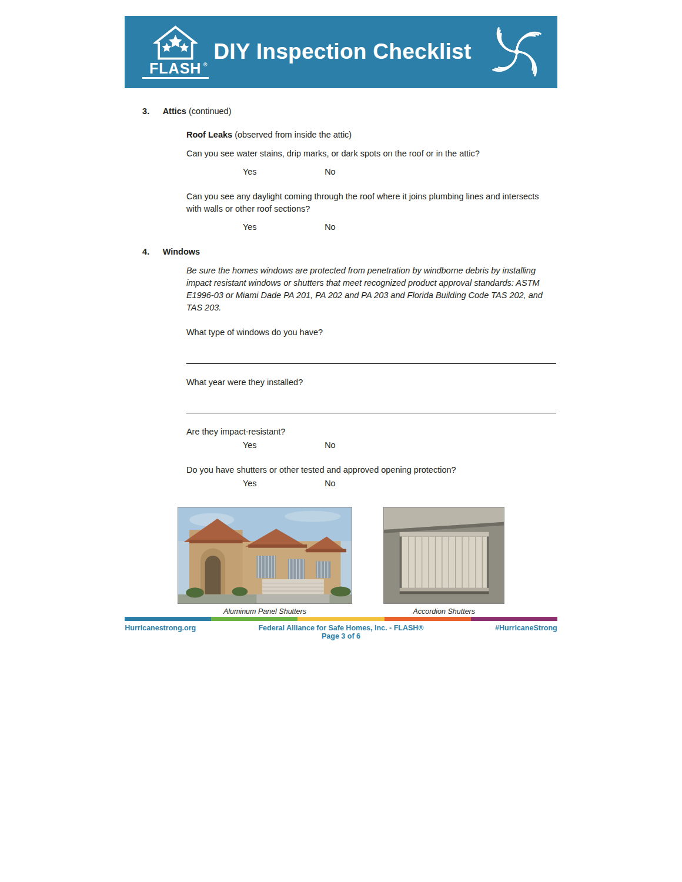FLASH®
DIY Inspection Checklist
3. Attics (continued)
Roof Leaks (observed from inside the attic)
Can you see water stains, drip marks, or dark spots on the roof or in the attic?
Yes No
Can you see any daylight coming through the roof where it joins plumbing lines and intersects with walls or other roof sections?
Yes No
4. Windows
Be sure the homes windows are protected from penetration by windborne debris by installing impact resistant windows or shutters that meet recognized product approval standards: ASTM E1996-03 or Miami Dade PA 201, PA 202 and PA 203 and Florida Building Code TAS 202, and TAS 203.
What type of windows do you have?
What year were they installed?
Are they impact-resistant?
Yes No
Do you have shutters or other tested and approved opening protection?
Yes No
Aluminum Panel Shutters
Accordion Shutters
Hurricanestrong.org
Federal Alliance for Safe Homes, Inc. - FLASH®
Page 3 of 6
#HurricaneStrong